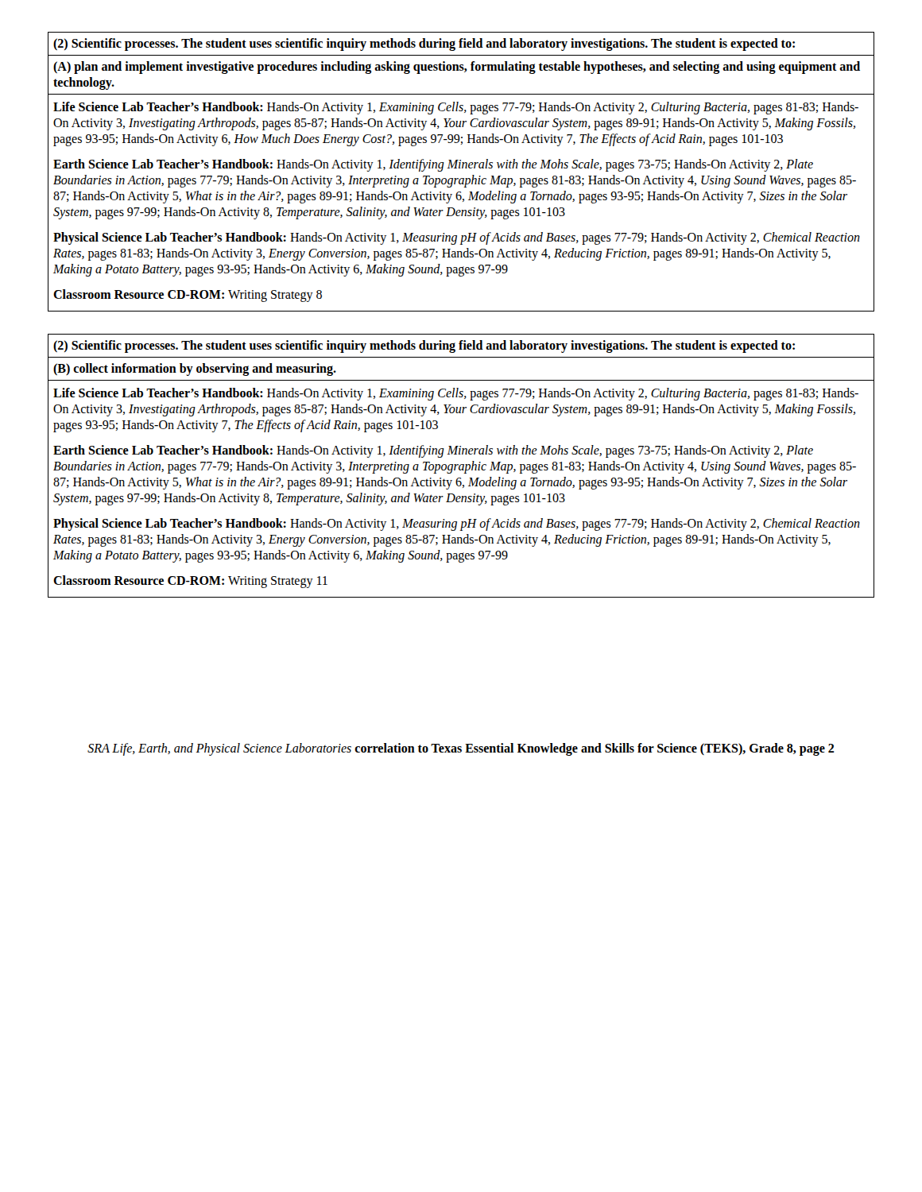(2) Scientific processes. The student uses scientific inquiry methods during field and laboratory investigations. The student is expected to:
(A) plan and implement investigative procedures including asking questions, formulating testable hypotheses, and selecting and using equipment and technology.
Life Science Lab Teacher’s Handbook: Hands-On Activity 1, Examining Cells, pages 77-79; Hands-On Activity 2, Culturing Bacteria, pages 81-83; Hands-On Activity 3, Investigating Arthropods, pages 85-87; Hands-On Activity 4, Your Cardiovascular System, pages 89-91; Hands-On Activity 5, Making Fossils, pages 93-95; Hands-On Activity 6, How Much Does Energy Cost?, pages 97-99; Hands-On Activity 7, The Effects of Acid Rain, pages 101-103
Earth Science Lab Teacher’s Handbook: Hands-On Activity 1, Identifying Minerals with the Mohs Scale, pages 73-75; Hands-On Activity 2, Plate Boundaries in Action, pages 77-79; Hands-On Activity 3, Interpreting a Topographic Map, pages 81-83; Hands-On Activity 4, Using Sound Waves, pages 85-87; Hands-On Activity 5, What is in the Air?, pages 89-91; Hands-On Activity 6, Modeling a Tornado, pages 93-95; Hands-On Activity 7, Sizes in the Solar System, pages 97-99; Hands-On Activity 8, Temperature, Salinity, and Water Density, pages 101-103
Physical Science Lab Teacher’s Handbook: Hands-On Activity 1, Measuring pH of Acids and Bases, pages 77-79; Hands-On Activity 2, Chemical Reaction Rates, pages 81-83; Hands-On Activity 3, Energy Conversion, pages 85-87; Hands-On Activity 4, Reducing Friction, pages 89-91; Hands-On Activity 5, Making a Potato Battery, pages 93-95; Hands-On Activity 6, Making Sound, pages 97-99
Classroom Resource CD-ROM: Writing Strategy 8
(2) Scientific processes. The student uses scientific inquiry methods during field and laboratory investigations. The student is expected to:
(B) collect information by observing and measuring.
Life Science Lab Teacher’s Handbook: Hands-On Activity 1, Examining Cells, pages 77-79; Hands-On Activity 2, Culturing Bacteria, pages 81-83; Hands-On Activity 3, Investigating Arthropods, pages 85-87; Hands-On Activity 4, Your Cardiovascular System, pages 89-91; Hands-On Activity 5, Making Fossils, pages 93-95; Hands-On Activity 7, The Effects of Acid Rain, pages 101-103
Earth Science Lab Teacher’s Handbook: Hands-On Activity 1, Identifying Minerals with the Mohs Scale, pages 73-75; Hands-On Activity 2, Plate Boundaries in Action, pages 77-79; Hands-On Activity 3, Interpreting a Topographic Map, pages 81-83; Hands-On Activity 4, Using Sound Waves, pages 85-87; Hands-On Activity 5, What is in the Air?, pages 89-91; Hands-On Activity 6, Modeling a Tornado, pages 93-95; Hands-On Activity 7, Sizes in the Solar System, pages 97-99; Hands-On Activity 8, Temperature, Salinity, and Water Density, pages 101-103
Physical Science Lab Teacher’s Handbook: Hands-On Activity 1, Measuring pH of Acids and Bases, pages 77-79; Hands-On Activity 2, Chemical Reaction Rates, pages 81-83; Hands-On Activity 3, Energy Conversion, pages 85-87; Hands-On Activity 4, Reducing Friction, pages 89-91; Hands-On Activity 5, Making a Potato Battery, pages 93-95; Hands-On Activity 6, Making Sound, pages 97-99
Classroom Resource CD-ROM: Writing Strategy 11
SRA Life, Earth, and Physical Science Laboratories correlation to Texas Essential Knowledge and Skills for Science (TEKS), Grade 8, page 2